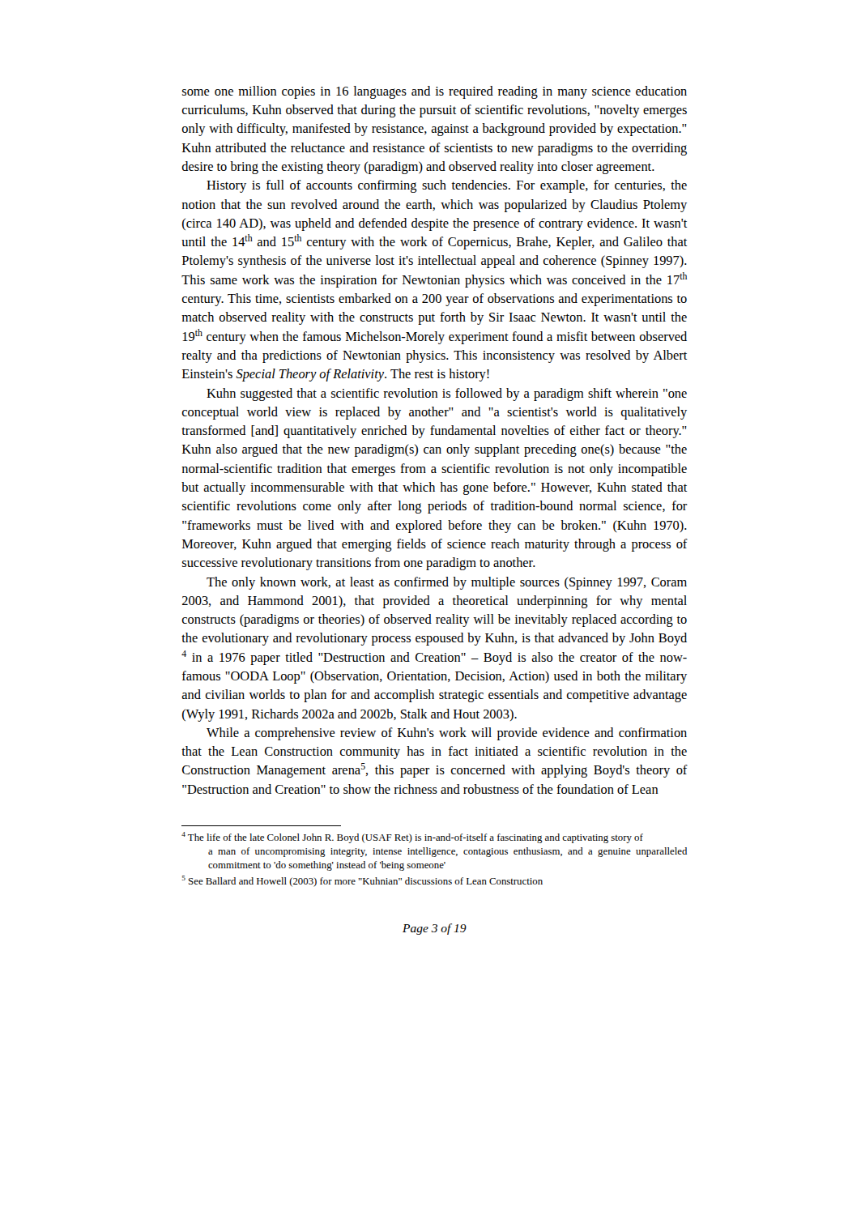some one million copies in 16 languages and is required reading in many science education curriculums, Kuhn observed that during the pursuit of scientific revolutions, "novelty emerges only with difficulty, manifested by resistance, against a background provided by expectation." Kuhn attributed the reluctance and resistance of scientists to new paradigms to the overriding desire to bring the existing theory (paradigm) and observed reality into closer agreement.
History is full of accounts confirming such tendencies. For example, for centuries, the notion that the sun revolved around the earth, which was popularized by Claudius Ptolemy (circa 140 AD), was upheld and defended despite the presence of contrary evidence. It wasn't until the 14th and 15th century with the work of Copernicus, Brahe, Kepler, and Galileo that Ptolemy's synthesis of the universe lost it's intellectual appeal and coherence (Spinney 1997). This same work was the inspiration for Newtonian physics which was conceived in the 17th century. This time, scientists embarked on a 200 year of observations and experimentations to match observed reality with the constructs put forth by Sir Isaac Newton. It wasn't until the 19th century when the famous Michelson-Morely experiment found a misfit between observed realty and tha predictions of Newtonian physics. This inconsistency was resolved by Albert Einstein's Special Theory of Relativity. The rest is history!
Kuhn suggested that a scientific revolution is followed by a paradigm shift wherein "one conceptual world view is replaced by another" and "a scientist's world is qualitatively transformed [and] quantitatively enriched by fundamental novelties of either fact or theory." Kuhn also argued that the new paradigm(s) can only supplant preceding one(s) because "the normal-scientific tradition that emerges from a scientific revolution is not only incompatible but actually incommensurable with that which has gone before." However, Kuhn stated that scientific revolutions come only after long periods of tradition-bound normal science, for "frameworks must be lived with and explored before they can be broken." (Kuhn 1970). Moreover, Kuhn argued that emerging fields of science reach maturity through a process of successive revolutionary transitions from one paradigm to another.
The only known work, at least as confirmed by multiple sources (Spinney 1997, Coram 2003, and Hammond 2001), that provided a theoretical underpinning for why mental constructs (paradigms or theories) of observed reality will be inevitably replaced according to the evolutionary and revolutionary process espoused by Kuhn, is that advanced by John Boyd 4 in a 1976 paper titled "Destruction and Creation" – Boyd is also the creator of the now-famous "OODA Loop" (Observation, Orientation, Decision, Action) used in both the military and civilian worlds to plan for and accomplish strategic essentials and competitive advantage (Wyly 1991, Richards 2002a and 2002b, Stalk and Hout 2003).
While a comprehensive review of Kuhn's work will provide evidence and confirmation that the Lean Construction community has in fact initiated a scientific revolution in the Construction Management arena5, this paper is concerned with applying Boyd's theory of "Destruction and Creation" to show the richness and robustness of the foundation of Lean
4 The life of the late Colonel John R. Boyd (USAF Ret) is in-and-of-itself a fascinating and captivating story ofa man of uncompromising integrity, intense intelligence, contagious enthusiasm, and a genuine unparalleled commitment to 'do something' instead of 'being someone'
5 See Ballard and Howell (2003) for more "Kuhnian" discussions of Lean Construction
Page 3 of 19